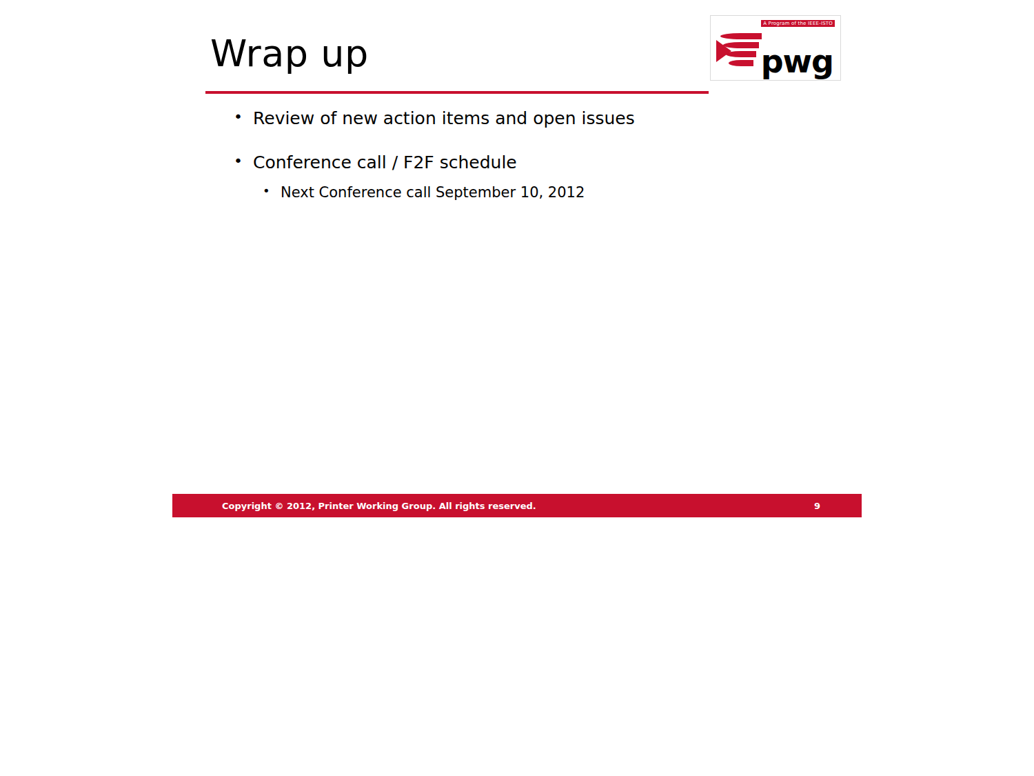A Program of the IEEE-ISTO
pwg
Wrap up
Review of new action items and open issues
Conference call / F2F schedule
Next Conference call September 10, 2012
Copyright © 2012, Printer Working Group. All rights reserved.
9